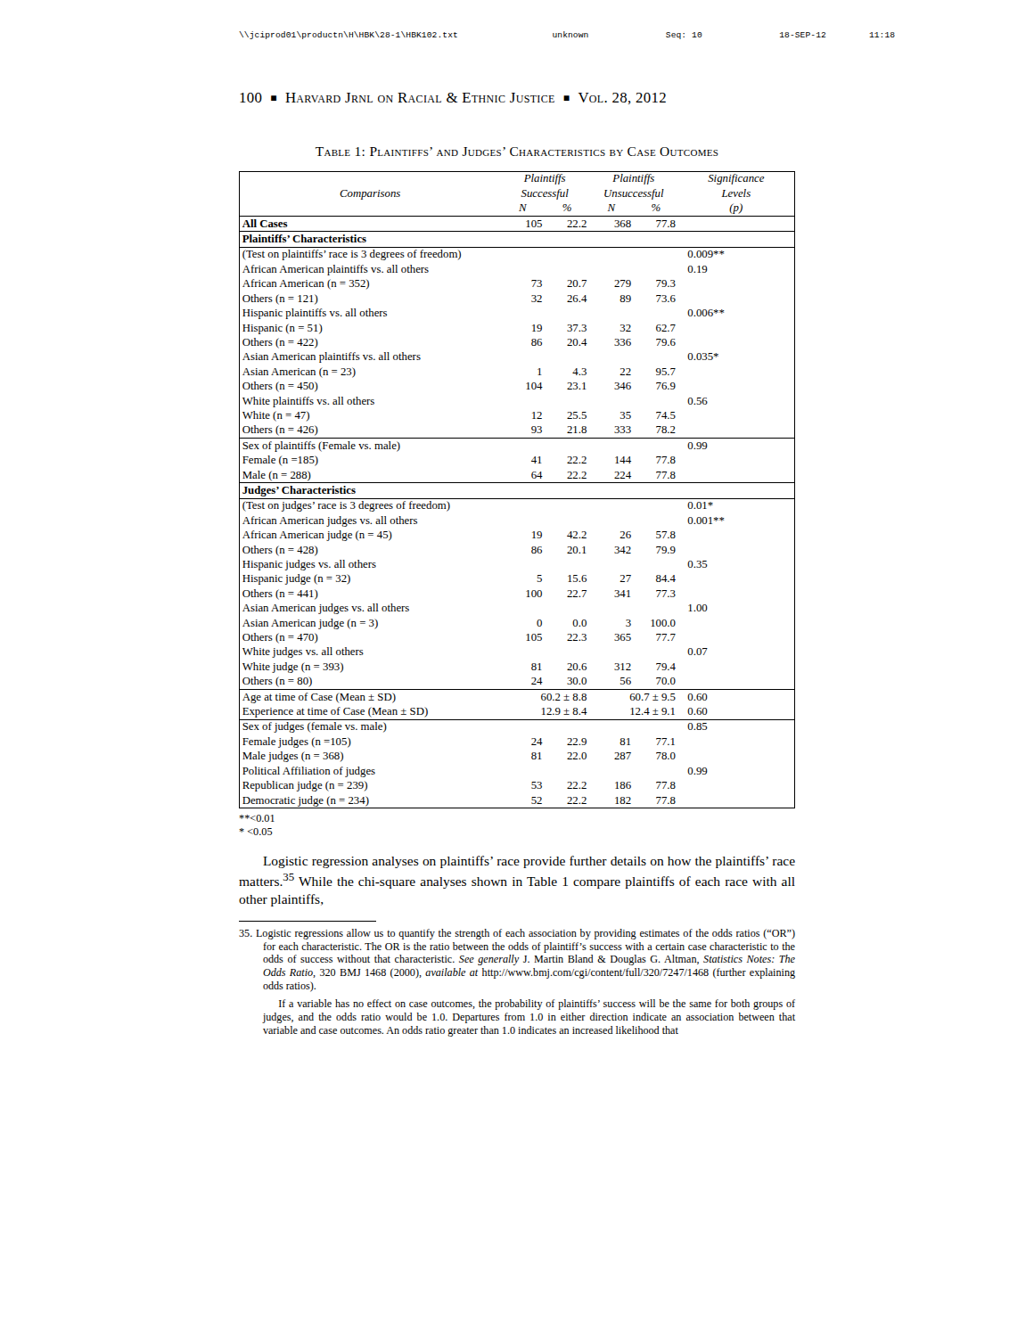\\jciprod01\productn\H\HBK\28-1\HBK102.txt unknown Seq: 10 18-SEP-12 11:18
100 ■ Harvard Jrnl on Racial & Ethnic Justice ■ Vol. 28, 2012
Table 1: Plaintiffs’ and Judges’ Characteristics by Case Outcomes
| | Plaintiffs | Plaintiffs | Significance |
| Comparisons | Successful | Unsuccessful | Levels |
| | N | % | N | % | (p) |
| All Cases | 105 | 22.2 | 368 | 77.8 | |
| Plaintiffs’ Characteristics | | | | | |
| (Test on plaintiffs’ race is 3 degrees of freedom) | | | | | 0.009** |
| African American plaintiffs vs. all others | | | | | 0.19 |
| African American (n = 352) | 73 | 20.7 | 279 | 79.3 | |
| Others (n = 121) | 32 | 26.4 | 89 | 73.6 | |
| Hispanic plaintiffs vs. all others | | | | | 0.006** |
| Hispanic (n = 51) | 19 | 37.3 | 32 | 62.7 | |
| Others (n = 422) | 86 | 20.4 | 336 | 79.6 | |
| Asian American plaintiffs vs. all others | | | | | 0.035* |
| Asian American (n = 23) | 1 | 4.3 | 22 | 95.7 | |
| Others (n = 450) | 104 | 23.1 | 346 | 76.9 | |
| White plaintiffs vs. all others | | | | | 0.56 |
| White (n = 47) | 12 | 25.5 | 35 | 74.5 | |
| Others (n = 426) | 93 | 21.8 | 333 | 78.2 | |
| Sex of plaintiffs (Female vs. male) | | | | | 0.99 |
| Female (n =185) | 41 | 22.2 | 144 | 77.8 | |
| Male (n = 288) | 64 | 22.2 | 224 | 77.8 | |
| Judges’ Characteristics | | | | | |
| (Test on judges’ race is 3 degrees of freedom) | | | | | 0.01* |
| African American judges vs. all others | | | | | 0.001** |
| African American judge (n = 45) | 19 | 42.2 | 26 | 57.8 | |
| Others (n = 428) | 86 | 20.1 | 342 | 79.9 | |
| Hispanic judges vs. all others | | | | | 0.35 |
| Hispanic judge (n = 32) | 5 | 15.6 | 27 | 84.4 | |
| Others (n = 441) | 100 | 22.7 | 341 | 77.3 | |
| Asian American judges vs. all others | | | | | 1.00 |
| Asian American judge (n = 3) | 0 | 0.0 | 3 | 100.0 | |
| Others (n = 470) | 105 | 22.3 | 365 | 77.7 | |
| White judges vs. all others | | | | | 0.07 |
| White judge (n = 393) | 81 | 20.6 | 312 | 79.4 | |
| Others (n = 80) | 24 | 30.0 | 56 | 70.0 | |
| Age at time of Case (Mean ± SD) | 60.2 ± 8.8 | 60.7 ± 9.5 | 0.60 |
| Experience at time of Case (Mean ± SD) | 12.9 ± 8.4 | 12.4 ± 9.1 | 0.60 |
| Sex of judges (female vs. male) | | | | | 0.85 |
| Female judges (n =105) | 24 | 22.9 | 81 | 77.1 | |
| Male judges (n = 368) | 81 | 22.0 | 287 | 78.0 | |
| Political Affiliation of judges | | | | | 0.99 |
| Republican judge (n = 239) | 53 | 22.2 | 186 | 77.8 | |
| Democratic judge (n = 234) | 52 | 22.2 | 182 | 77.8 | |
**<0.01
* <0.05
Logistic regression analyses on plaintiffs’ race provide further details on how the plaintiffs’ race matters.35 While the chi-square analyses shown in Table 1 compare plaintiffs of each race with all other plaintiffs,
35. Logistic regressions allow us to quantify the strength of each association by providing estimates of the odds ratios (“OR”) for each characteristic. The OR is the ratio between the odds of plaintiff’s success with a certain case characteristic to the odds of success without that characteristic. See generally J. Martin Bland & Douglas G. Altman, Statistics Notes: The Odds Ratio, 320 BMJ 1468 (2000), available at http://www.bmj.com/cgi/content/full/320/7247/1468 (further explaining odds ratios).
If a variable has no effect on case outcomes, the probability of plaintiffs’ success will be the same for both groups of judges, and the odds ratio would be 1.0. Departures from 1.0 in either direction indicate an association between that variable and case outcomes. An odds ratio greater than 1.0 indicates an increased likelihood that